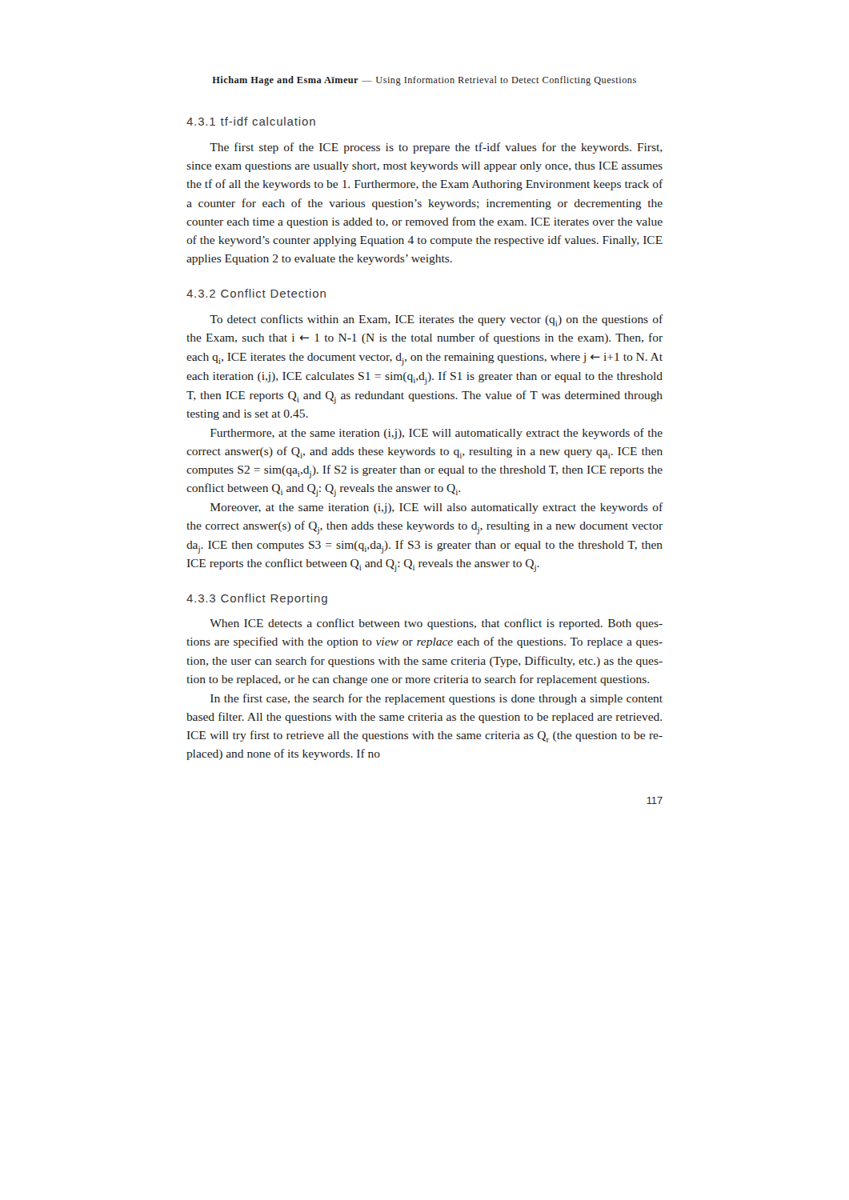Hicham Hage and Esma Aïmeur—Using Information Retrieval to Detect Conflicting Questions
4.3.1 tf-idf calculation
The first step of the ICE process is to prepare the tf-idf values for the keywords. First, since exam questions are usually short, most keywords will appear only once, thus ICE assumes the tf of all the keywords to be 1. Furthermore, the Exam Authoring Environment keeps track of a counter for each of the various question’s keywords; incrementing or decrementing the counter each time a question is added to, or removed from the exam. ICE iterates over the value of the keyword’s counter applying Equation 4 to compute the respective idf values. Finally, ICE applies Equation 2 to evaluate the keywords’ weights.
4.3.2 Conflict Detection
To detect conflicts within an Exam, ICE iterates the query vector (qi) on the questions of the Exam, such that i ← 1 to N-1 (N is the total number of questions in the exam). Then, for each qi, ICE iterates the document vector, dj, on the remaining questions, where j ← i+1 to N. At each iteration (i,j), ICE calculates S1 = sim(qi,dj). If S1 is greater than or equal to the threshold T, then ICE reports Qi and Qj as redundant questions. The value of T was determined through testing and is set at 0.45.
Furthermore, at the same iteration (i,j), ICE will automatically extract the keywords of the correct answer(s) of Qi, and adds these keywords to qi, resulting in a new query qai. ICE then computes S2 = sim(qai,dj). If S2 is greater than or equal to the threshold T, then ICE reports the conflict between Qi and Qj: Qj reveals the answer to Qi.
Moreover, at the same iteration (i,j), ICE will also automatically extract the keywords of the correct answer(s) of Qj, then adds these keywords to dj, resulting in a new document vector daj. ICE then computes S3 = sim(qi,daj). If S3 is greater than or equal to the threshold T, then ICE reports the conflict between Qi and Qj: Qi reveals the answer to Qj.
4.3.3 Conflict Reporting
When ICE detects a conflict between two questions, that conflict is reported. Both questions are specified with the option to view or replace each of the questions. To replace a question, the user can search for questions with the same criteria (Type, Difficulty, etc.) as the question to be replaced, or he can change one or more criteria to search for replacement questions.
In the first case, the search for the replacement questions is done through a simple content based filter. All the questions with the same criteria as the question to be replaced are retrieved. ICE will try first to retrieve all the questions with the same criteria as Qr (the question to be replaced) and none of its keywords. If no
117